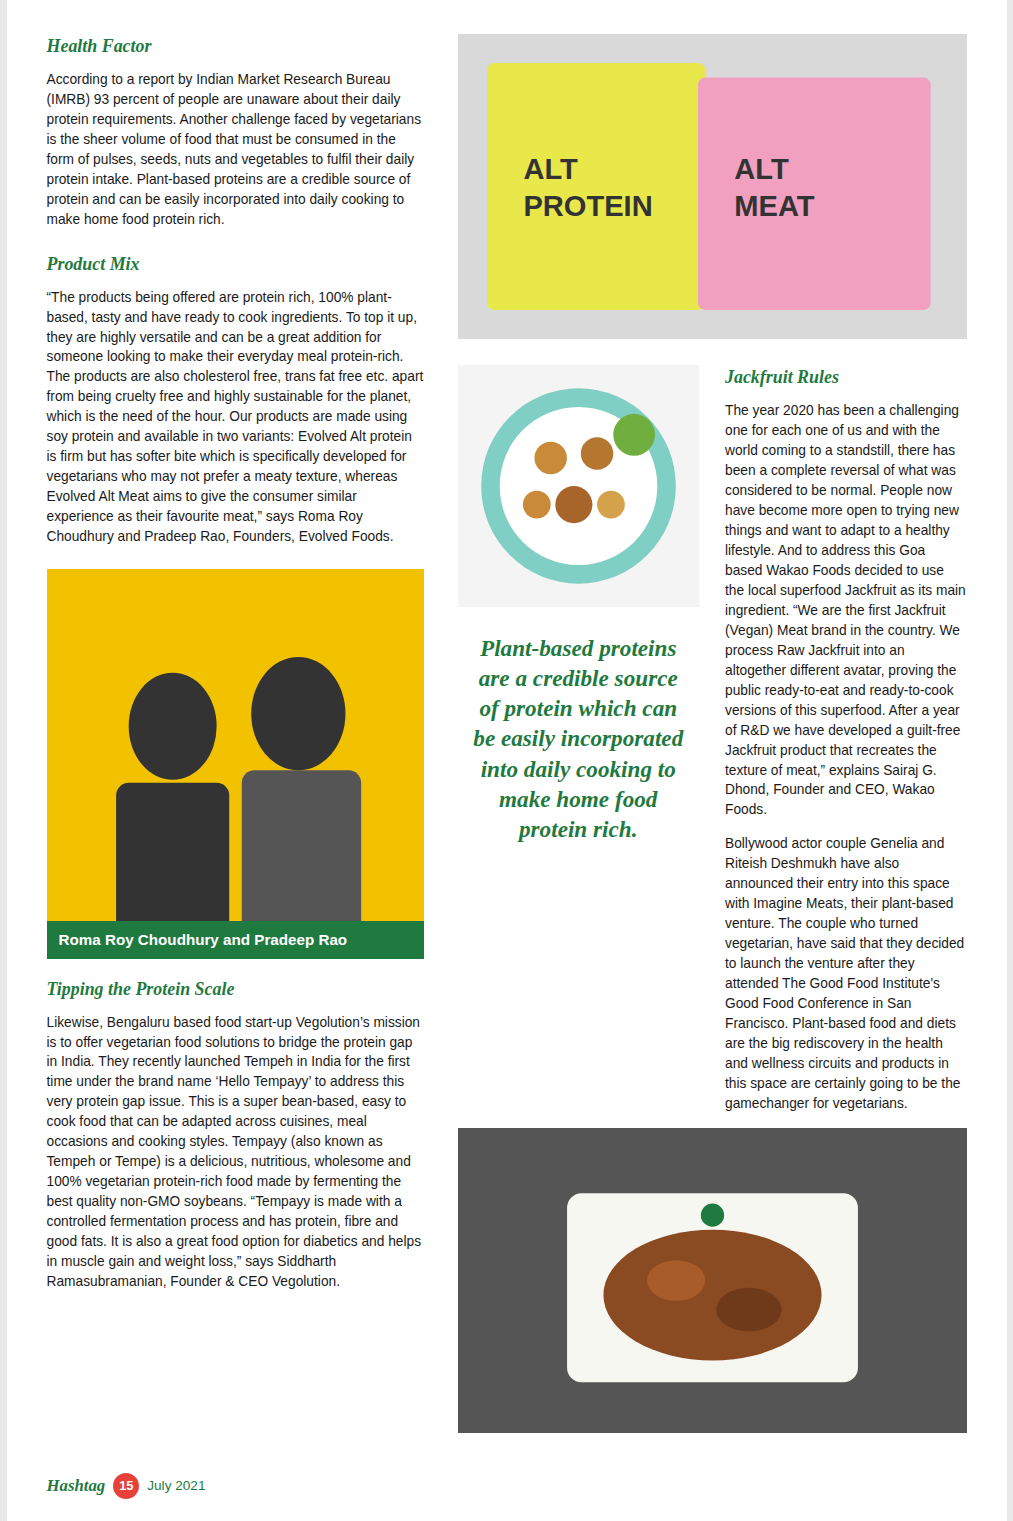Health Factor
According to a report by Indian Market Research Bureau (IMRB) 93 percent of people are unaware about their daily protein requirements. Another challenge faced by vegetarians is the sheer volume of food that must be consumed in the form of pulses, seeds, nuts and vegetables to fulfil their daily protein intake. Plant-based proteins are a credible source of protein and can be easily incorporated into daily cooking to make home food protein rich.
Product Mix
“The products being offered are protein rich, 100% plant-based, tasty and have ready to cook ingredients. To top it up, they are highly versatile and can be a great addition for someone looking to make their everyday meal protein-rich. The products are also cholesterol free, trans fat free etc. apart from being cruelty free and highly sustainable for the planet, which is the need of the hour. Our products are made using soy protein and available in two variants: Evolved Alt protein is firm but has softer bite which is specifically developed for vegetarians who may not prefer a meaty texture, whereas Evolved Alt Meat aims to give the consumer similar experience as their favourite meat,” says Roma Roy Choudhury and Pradeep Rao, Founders, Evolved Foods.
Roma Roy Choudhury and Pradeep Rao
Tipping the Protein Scale
Likewise, Bengaluru based food start-up Vegolution’s mission is to offer vegetarian food solutions to bridge the protein gap in India. They recently launched Tempeh in India for the first time under the brand name ‘Hello Tempayy’ to address this very protein gap issue. This is a super bean-based, easy to cook food that can be adapted across cuisines, meal occasions and cooking styles. Tempayy (also known as Tempeh or Tempe) is a delicious, nutritious, wholesome and 100% vegetarian protein-rich food made by fermenting the best quality non-GMO soybeans. “Tempayy is made with a controlled fermentation process and has protein, fibre and good fats. It is also a great food option for diabetics and helps in muscle gain and weight loss,” says Siddharth Ramasubramanian, Founder & CEO Vegolution.
Plant-based proteins are a credible source of protein which can be easily incorporated into daily cooking to make home food protein rich.
Jackfruit Rules
The year 2020 has been a challenging one for each one of us and with the world coming to a standstill, there has been a complete reversal of what was considered to be normal. People now have become more open to trying new things and want to adapt to a healthy lifestyle. And to address this Goa based Wakao Foods decided to use the local superfood Jackfruit as its main ingredient. “We are the first Jackfruit (Vegan) Meat brand in the country. We process Raw Jackfruit into an altogether different avatar, proving the public ready-to-eat and ready-to-cook versions of this superfood. After a year of R&D we have developed a guilt-free Jackfruit product that recreates the texture of meat,” explains Sairaj G. Dhond, Founder and CEO, Wakao Foods.
Bollywood actor couple Genelia and Riteish Deshmukh have also announced their entry into this space with Imagine Meats, their plant-based venture. The couple who turned vegetarian, have said that they decided to launch the venture after they attended The Good Food Institute's Good Food Conference in San Francisco. Plant-based food and diets are the big rediscovery in the health and wellness circuits and products in this space are certainly going to be the gamechanger for vegetarians.
Hashtag 15 July 2021